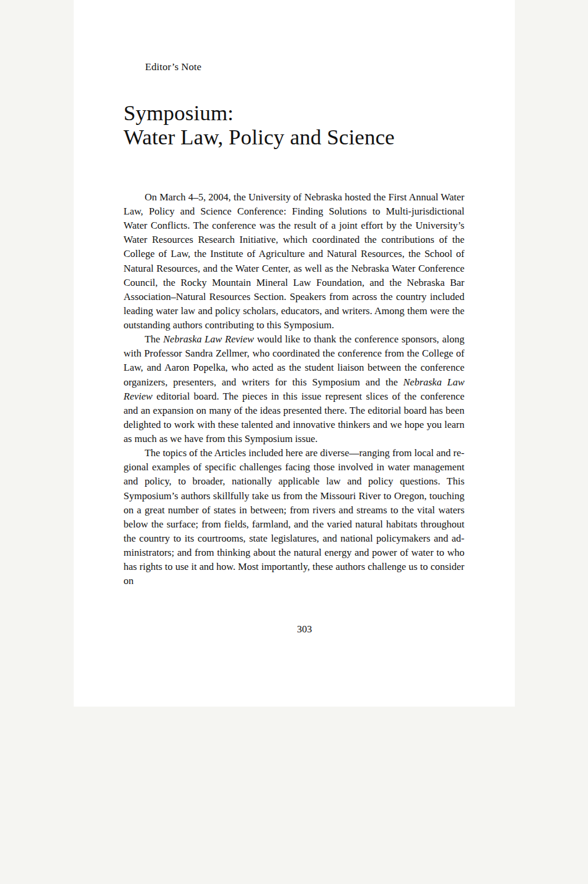Editor’s Note
Symposium:
Water Law, Policy and Science
On March 4–5, 2004, the University of Nebraska hosted the First Annual Water Law, Policy and Science Conference: Finding Solutions to Multi-jurisdictional Water Conflicts. The conference was the result of a joint effort by the University’s Water Resources Research Initiative, which coordinated the contributions of the College of Law, the Institute of Agriculture and Natural Resources, the School of Natural Resources, and the Water Center, as well as the Nebraska Water Conference Council, the Rocky Mountain Mineral Law Foundation, and the Nebraska Bar Association–Natural Resources Section. Speakers from across the country included leading water law and policy scholars, educators, and writers. Among them were the outstanding authors contributing to this Symposium.
The Nebraska Law Review would like to thank the conference sponsors, along with Professor Sandra Zellmer, who coordinated the conference from the College of Law, and Aaron Popelka, who acted as the student liaison between the conference organizers, presenters, and writers for this Symposium and the Nebraska Law Review editorial board. The pieces in this issue represent slices of the conference and an expansion on many of the ideas presented there. The editorial board has been delighted to work with these talented and innovative thinkers and we hope you learn as much as we have from this Symposium issue.
The topics of the Articles included here are diverse—ranging from local and regional examples of specific challenges facing those involved in water management and policy, to broader, nationally applicable law and policy questions. This Symposium’s authors skillfully take us from the Missouri River to Oregon, touching on a great number of states in between; from rivers and streams to the vital waters below the surface; from fields, farmland, and the varied natural habitats throughout the country to its courtrooms, state legislatures, and national policymakers and administrators; and from thinking about the natural energy and power of water to who has rights to use it and how. Most importantly, these authors challenge us to consider on
303